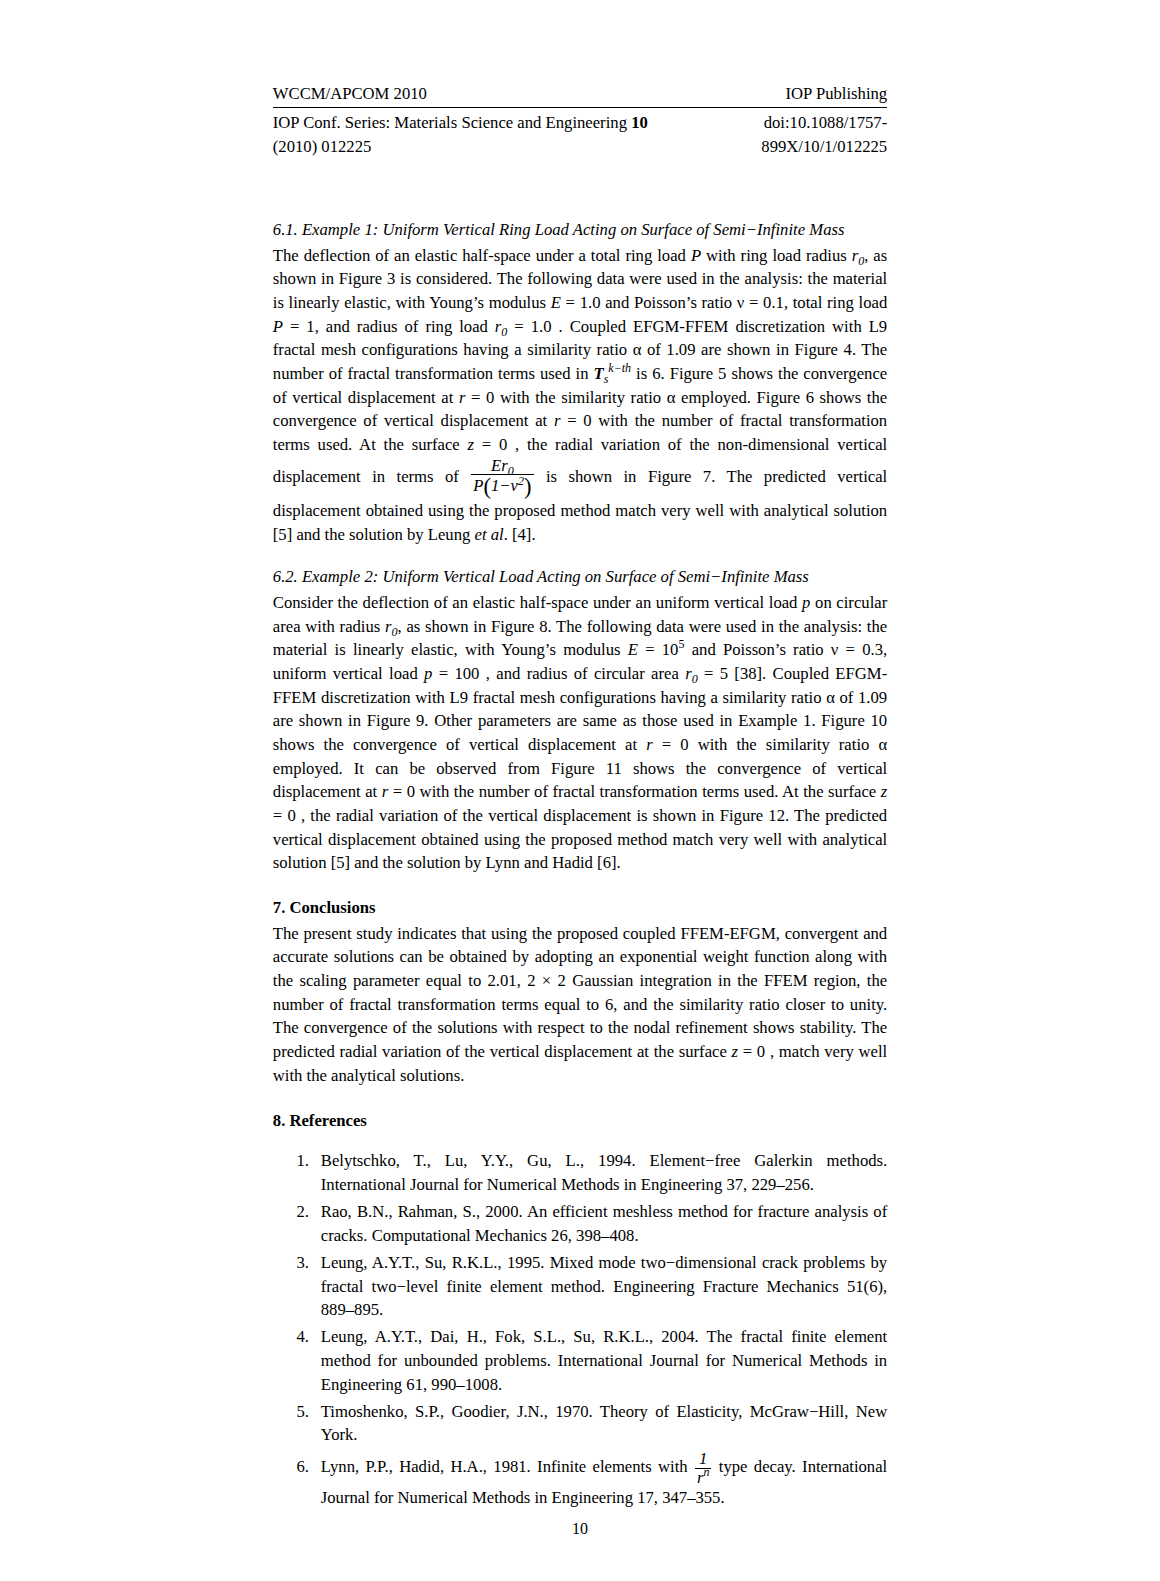WCCM/APCOM 2010
IOP Publishing
IOP Conf. Series: Materials Science and Engineering 10 (2010) 012225
doi:10.1088/1757-899X/10/1/012225
6.1. Example 1: Uniform Vertical Ring Load Acting on Surface of Semi−Infinite Mass
The deflection of an elastic half-space under a total ring load P with ring load radius r0, as shown in Figure 3 is considered. The following data were used in the analysis: the material is linearly elastic, with Young’s modulus E = 1.0 and Poisson’s ratio ν = 0.1, total ring load P = 1, and radius of ring load r0 = 1.0 . Coupled EFGM-FFEM discretization with L9 fractal mesh configurations having a similarity ratio α of 1.09 are shown in Figure 4. The number of fractal transformation terms used in Tsk−th is 6. Figure 5 shows the convergence of vertical displacement at r = 0 with the similarity ratio α employed. Figure 6 shows the convergence of vertical displacement at r = 0 with the number of fractal transformation terms used. At the surface z = 0 , the radial variation of the non-dimensional vertical displacement in terms of Er0 P(1−ν2) is shown in Figure 7. The predicted vertical displacement obtained using the proposed method match very well with analytical solution [5] and the solution by Leung et al. [4].
6.2. Example 2: Uniform Vertical Load Acting on Surface of Semi−Infinite Mass
Consider the deflection of an elastic half-space under an uniform vertical load p on circular area with radius r0, as shown in Figure 8. The following data were used in the analysis: the material is linearly elastic, with Young’s modulus E = 105 and Poisson’s ratio ν = 0.3, uniform vertical load p = 100 , and radius of circular area r0 = 5 [38]. Coupled EFGM-FFEM discretization with L9 fractal mesh configurations having a similarity ratio α of 1.09 are shown in Figure 9. Other parameters are same as those used in Example 1. Figure 10 shows the convergence of vertical displacement at r = 0 with the similarity ratio α employed. It can be observed from Figure 11 shows the convergence of vertical displacement at r = 0 with the number of fractal transformation terms used. At the surface z = 0 , the radial variation of the vertical displacement is shown in Figure 12. The predicted vertical displacement obtained using the proposed method match very well with analytical solution [5] and the solution by Lynn and Hadid [6].
7. Conclusions
The present study indicates that using the proposed coupled FFEM-EFGM, convergent and accurate solutions can be obtained by adopting an exponential weight function along with the scaling parameter equal to 2.01, 2 × 2 Gaussian integration in the FFEM region, the number of fractal transformation terms equal to 6, and the similarity ratio closer to unity. The convergence of the solutions with respect to the nodal refinement shows stability. The predicted radial variation of the vertical displacement at the surface z = 0 , match very well with the analytical solutions.
8. References
Belytschko, T., Lu, Y.Y., Gu, L., 1994. Element−free Galerkin methods. International Journal for Numerical Methods in Engineering 37, 229–256.
Rao, B.N., Rahman, S., 2000. An efficient meshless method for fracture analysis of cracks. Computational Mechanics 26, 398–408.
Leung, A.Y.T., Su, R.K.L., 1995. Mixed mode two−dimensional crack problems by fractal two−level finite element method. Engineering Fracture Mechanics 51(6), 889–895.
Leung, A.Y.T., Dai, H., Fok, S.L., Su, R.K.L., 2004. The fractal finite element method for unbounded problems. International Journal for Numerical Methods in Engineering 61, 990–1008.
Timoshenko, S.P., Goodier, J.N., 1970. Theory of Elasticity, McGraw−Hill, New York.
Lynn, P.P., Hadid, H.A., 1981. Infinite elements with 1 rn type decay. International Journal for Numerical Methods in Engineering 17, 347–355.
10